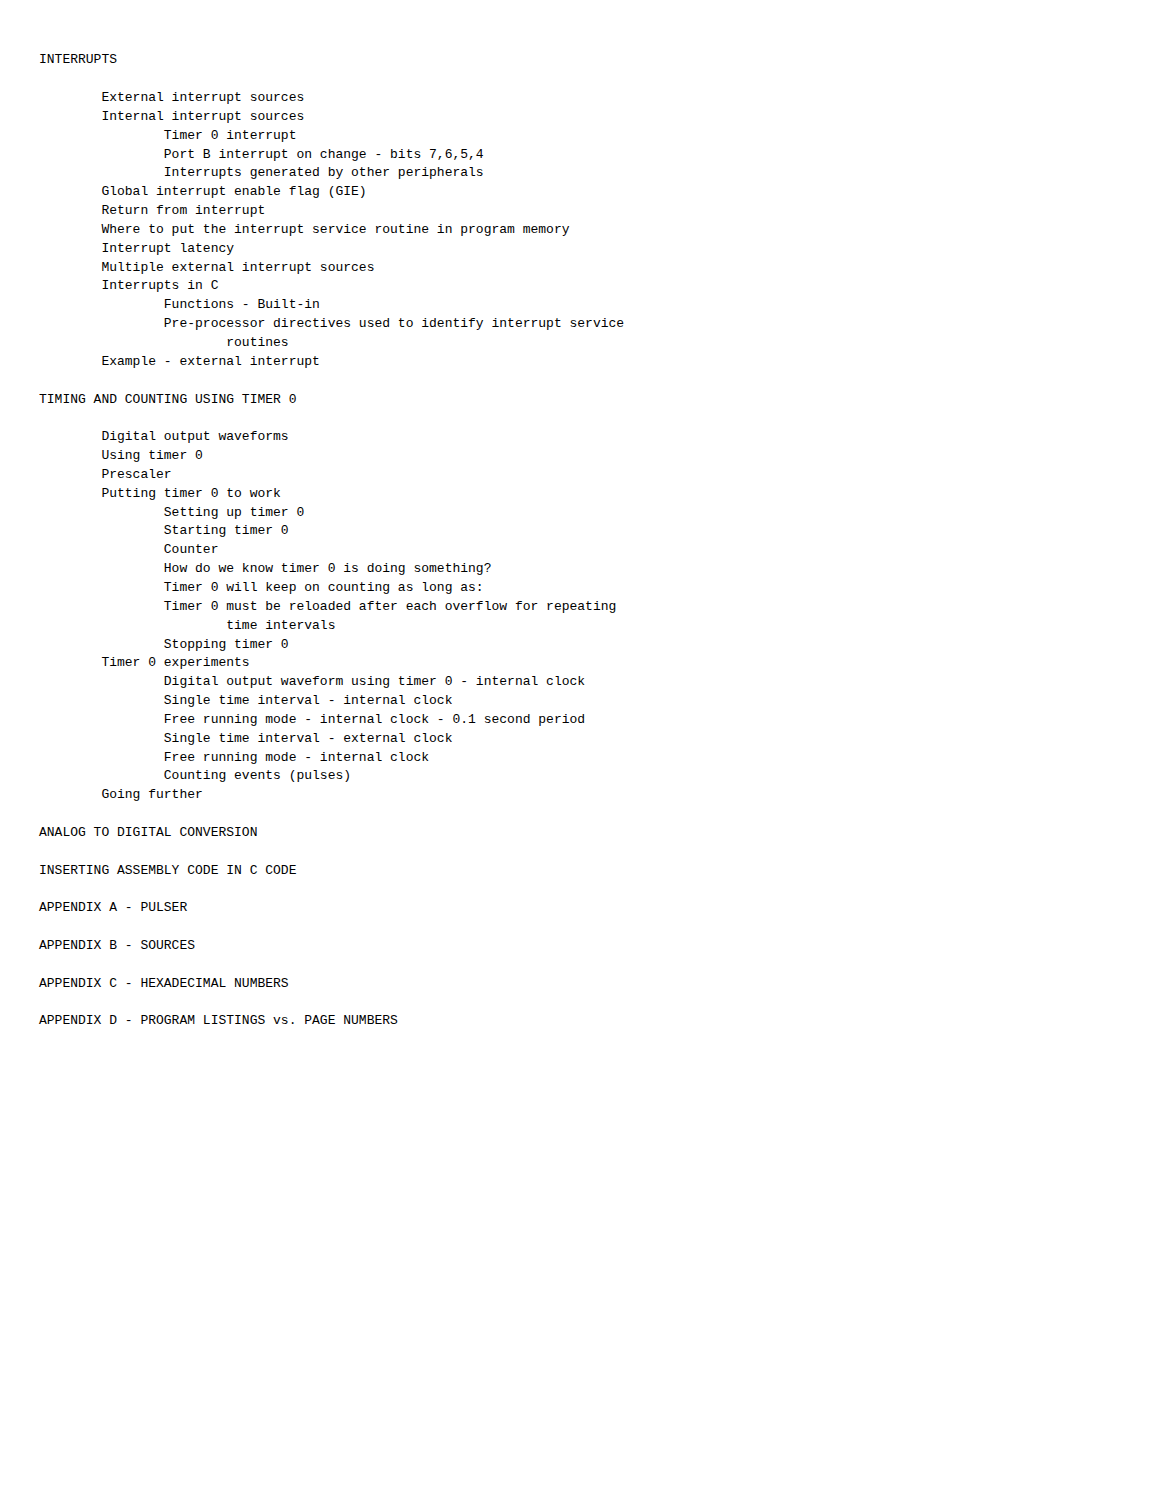INTERRUPTS
External interrupt sources Internal interrupt sources Timer 0 interrupt Port B interrupt on change - bits 7,6,5,4 Interrupts generated by other peripherals Global interrupt enable flag (GIE) Return from interrupt Where to put the interrupt service routine in program memory Interrupt latency Multiple external interrupt sources Interrupts in C Functions - Built-in Pre-processor directives used to identify interrupt service routines Example - external interrupt
TIMING AND COUNTING USING TIMER 0
Digital output waveforms Using timer 0 Prescaler Putting timer 0 to work Setting up timer 0 Starting timer 0 Counter How do we know timer 0 is doing something? Timer 0 will keep on counting as long as: Timer 0 must be reloaded after each overflow for repeating time intervals Stopping timer 0 Timer 0 experiments Digital output waveform using timer 0 - internal clock Single time interval - internal clock Free running mode - internal clock - 0.1 second period Single time interval - external clock Free running mode - internal clock Counting events (pulses) Going further
ANALOG TO DIGITAL CONVERSION
INSERTING ASSEMBLY CODE IN C CODE
APPENDIX A - PULSER
APPENDIX B - SOURCES
APPENDIX C - HEXADECIMAL NUMBERS
APPENDIX D - PROGRAM LISTINGS vs. PAGE NUMBERS